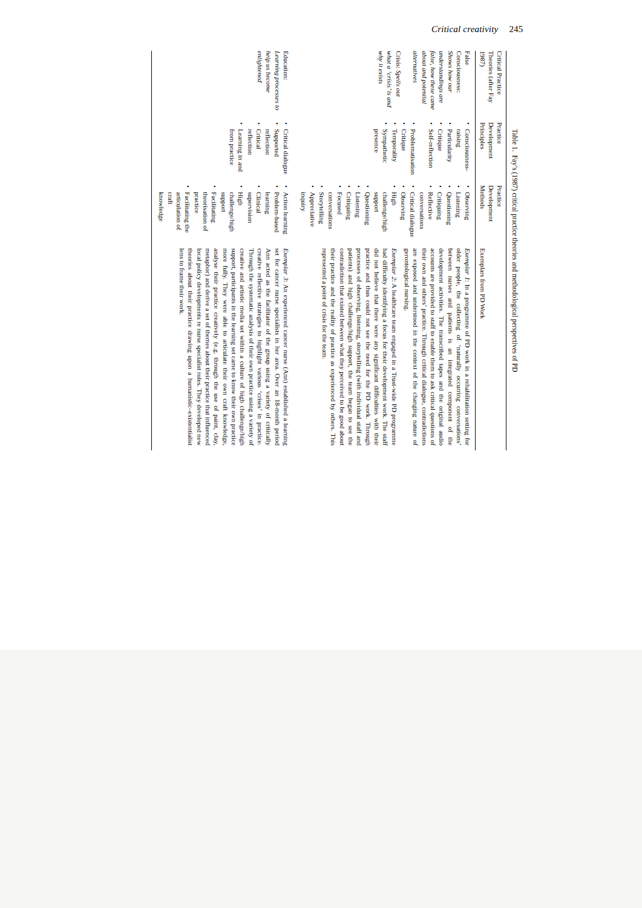Critical creativity 245
Table 1. Fay’s (1987) critical practice theories and methodological perspectives of PD
| Critical Practice Theories (after Fay 1987) | Practice Development Principles | Practice Development Methods | Exemplars from PD Work |
| --- | --- | --- | --- |
| False Consciousness: Shows how our understandings are false, how these came about and potential alternatives Crisis: Spells out what a ‘crisis’ is and why it exists | Consciousness- raising Particularity Critique Self-reflection Problematisation Critique Temporality Sympathetic presence | Observing Listening Questioning Critiquing Reflective conversations Critical dialogue Observing High challenge/high support Questioning Listening Critiquing Focused conversations Storytelling Appreciative inquiry | Exemplar 1 : In a programme of PD work in a rehabilitation setting for older people, the collecting of ‘naturally occurring conversations’ between nurses and patients is an integrated component of the development activities. The transcribed tapes and the original audio accounts are provided to staff to enable them to ask critical questions of their own and others’ practice. Through critical dialogue, contradictions are exposed and understood in the context of the changing nature of gerontological nursing. Exemplar 2 : A healthcare team engaged in a Trust-wide PD programme had difficulty identifying a focus for their development work. The staff did not believe that there were any significant difficulties with their practice and thus could not see the need for the PD work. Through processes of observing, listening, storytelling (with individual staff and patients) and high challenge/high support, the team began to see the contradiction that existed between what they perceived to be good about their practice and the reality of practice as experienced by others. This represented a point of crisis for the team. |
| Education: Learning processes to help us become enlightened | Critical dialogue Supported reflection Critical reflection Learning in and from practice | Action learning Problem-based learning Clinical supervision High challenge/high support Facilitating theorisation of practice Facilitating the articulation of craft knowledge | Exemplar 3 : An experienced cancer nurse (Ann) established a learning set for cancer nurse specialists in her area. Over an 18-month period Ann acted as the facilitator of the group using a variety of critically creative reflective strategies to highlight various ‘crises’ in practice. Through the systematic analysis of their own practice using a variety of creative and artistic media set within a culture of high challenge/high support, participants in the learning set came to know their own practice more fully. They were able to articulate their own craft knowledge, analyse their practice creatively (e.g. through the use of paint, clay, metaphor) and derive a set of themes about their practice that influenced local policy developments re nurse specialist roles. They developed new theories about their practice drawing upon a humanistic–existentialist lens to frame their work. |